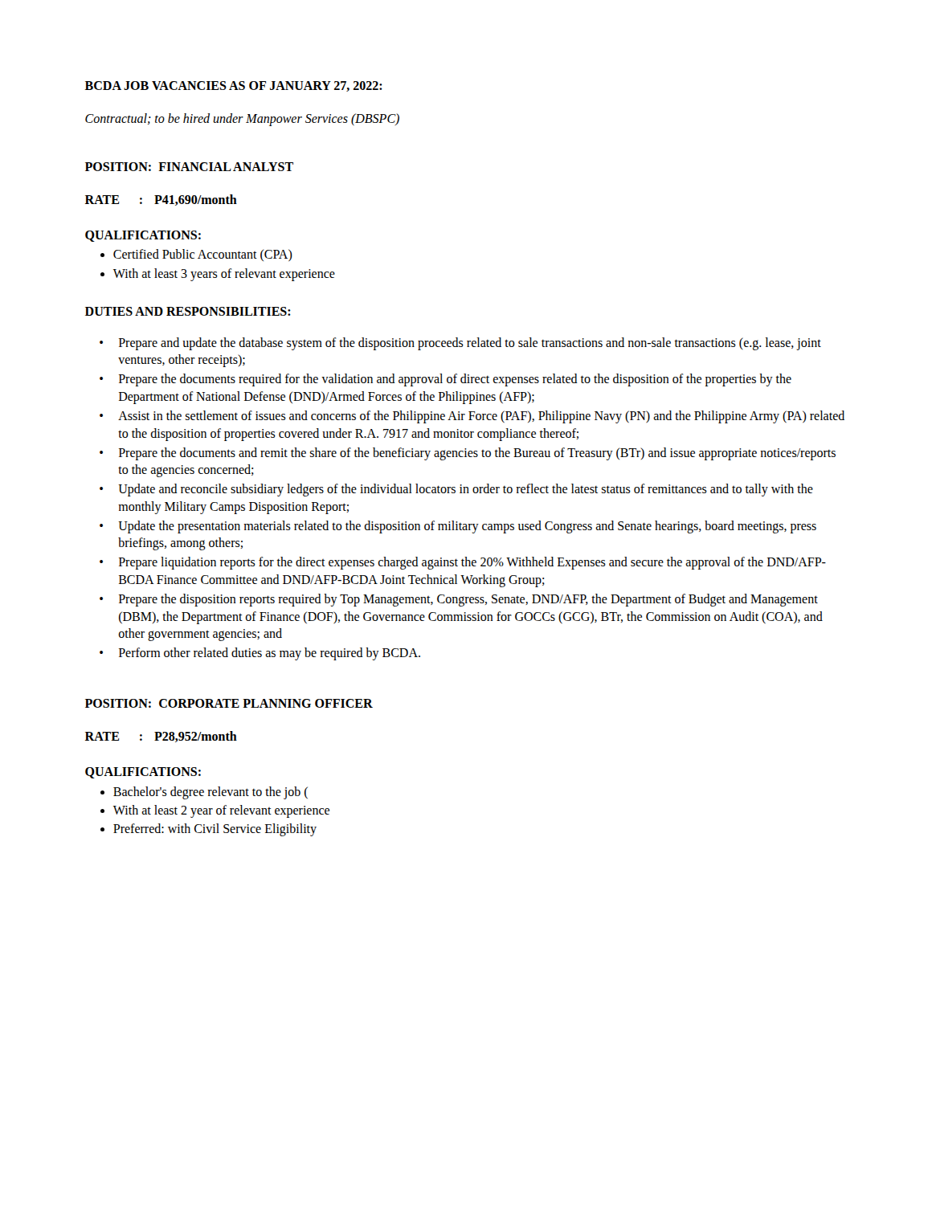BCDA JOB VACANCIES AS OF JANUARY 27, 2022:
Contractual; to be hired under Manpower Services (DBSPC)
POSITION: FINANCIAL ANALYST
RATE: P41,690/month
QUALIFICATIONS:
Certified Public Accountant (CPA)
With at least 3 years of relevant experience
DUTIES AND RESPONSIBILITIES:
Prepare and update the database system of the disposition proceeds related to sale transactions and non-sale transactions (e.g. lease, joint ventures, other receipts);
Prepare the documents required for the validation and approval of direct expenses related to the disposition of the properties by the Department of National Defense (DND)/Armed Forces of the Philippines (AFP);
Assist in the settlement of issues and concerns of the Philippine Air Force (PAF), Philippine Navy (PN) and the Philippine Army (PA) related to the disposition of properties covered under R.A. 7917 and monitor compliance thereof;
Prepare the documents and remit the share of the beneficiary agencies to the Bureau of Treasury (BTr) and issue appropriate notices/reports to the agencies concerned;
Update and reconcile subsidiary ledgers of the individual locators in order to reflect the latest status of remittances and to tally with the monthly Military Camps Disposition Report;
Update the presentation materials related to the disposition of military camps used Congress and Senate hearings, board meetings, press briefings, among others;
Prepare liquidation reports for the direct expenses charged against the 20% Withheld Expenses and secure the approval of the DND/AFP-BCDA Finance Committee and DND/AFP-BCDA Joint Technical Working Group;
Prepare the disposition reports required by Top Management, Congress, Senate, DND/AFP, the Department of Budget and Management (DBM), the Department of Finance (DOF), the Governance Commission for GOCCs (GCG), BTr, the Commission on Audit (COA), and other government agencies; and
Perform other related duties as may be required by BCDA.
POSITION: CORPORATE PLANNING OFFICER
RATE: P28,952/month
QUALIFICATIONS:
Bachelor's degree relevant to the job (
With at least 2 year of relevant experience
Preferred: with Civil Service Eligibility